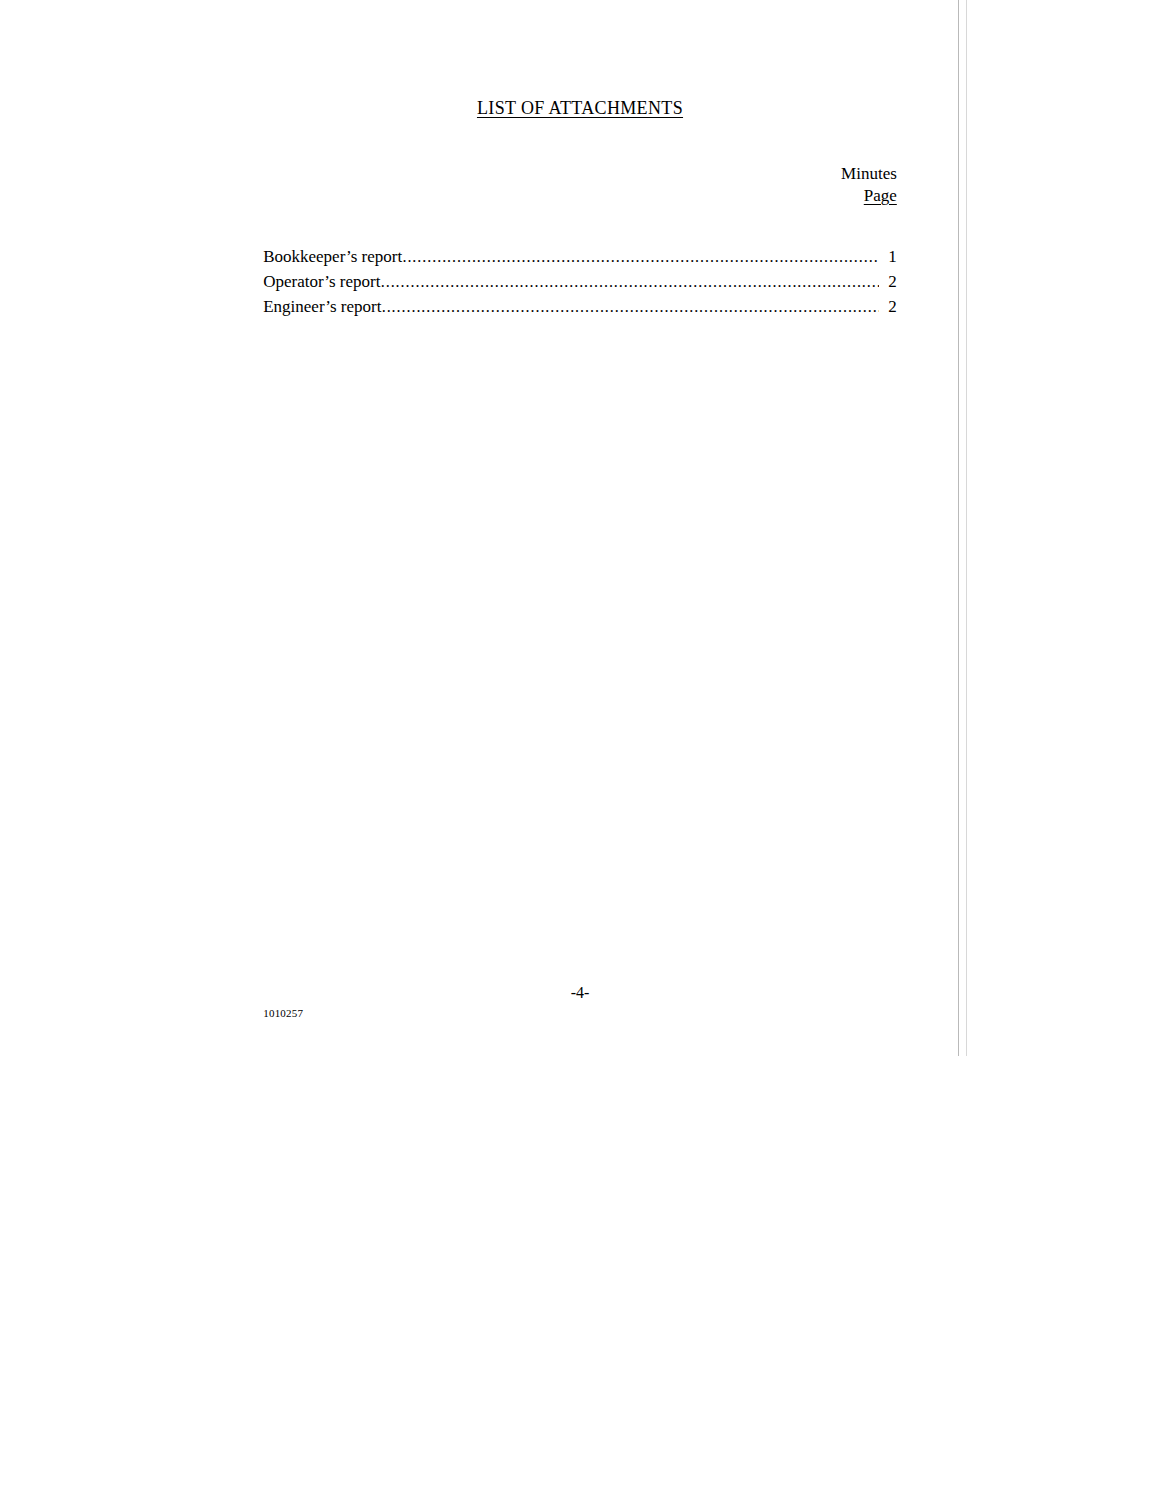LIST OF ATTACHMENTS
Minutes Page
Bookkeeper’s report .................................................................................................................. 1
Operator’s report ......................................................................................................................... 2
Engineer’s report ......................................................................................................................... 2
-4-
1010257